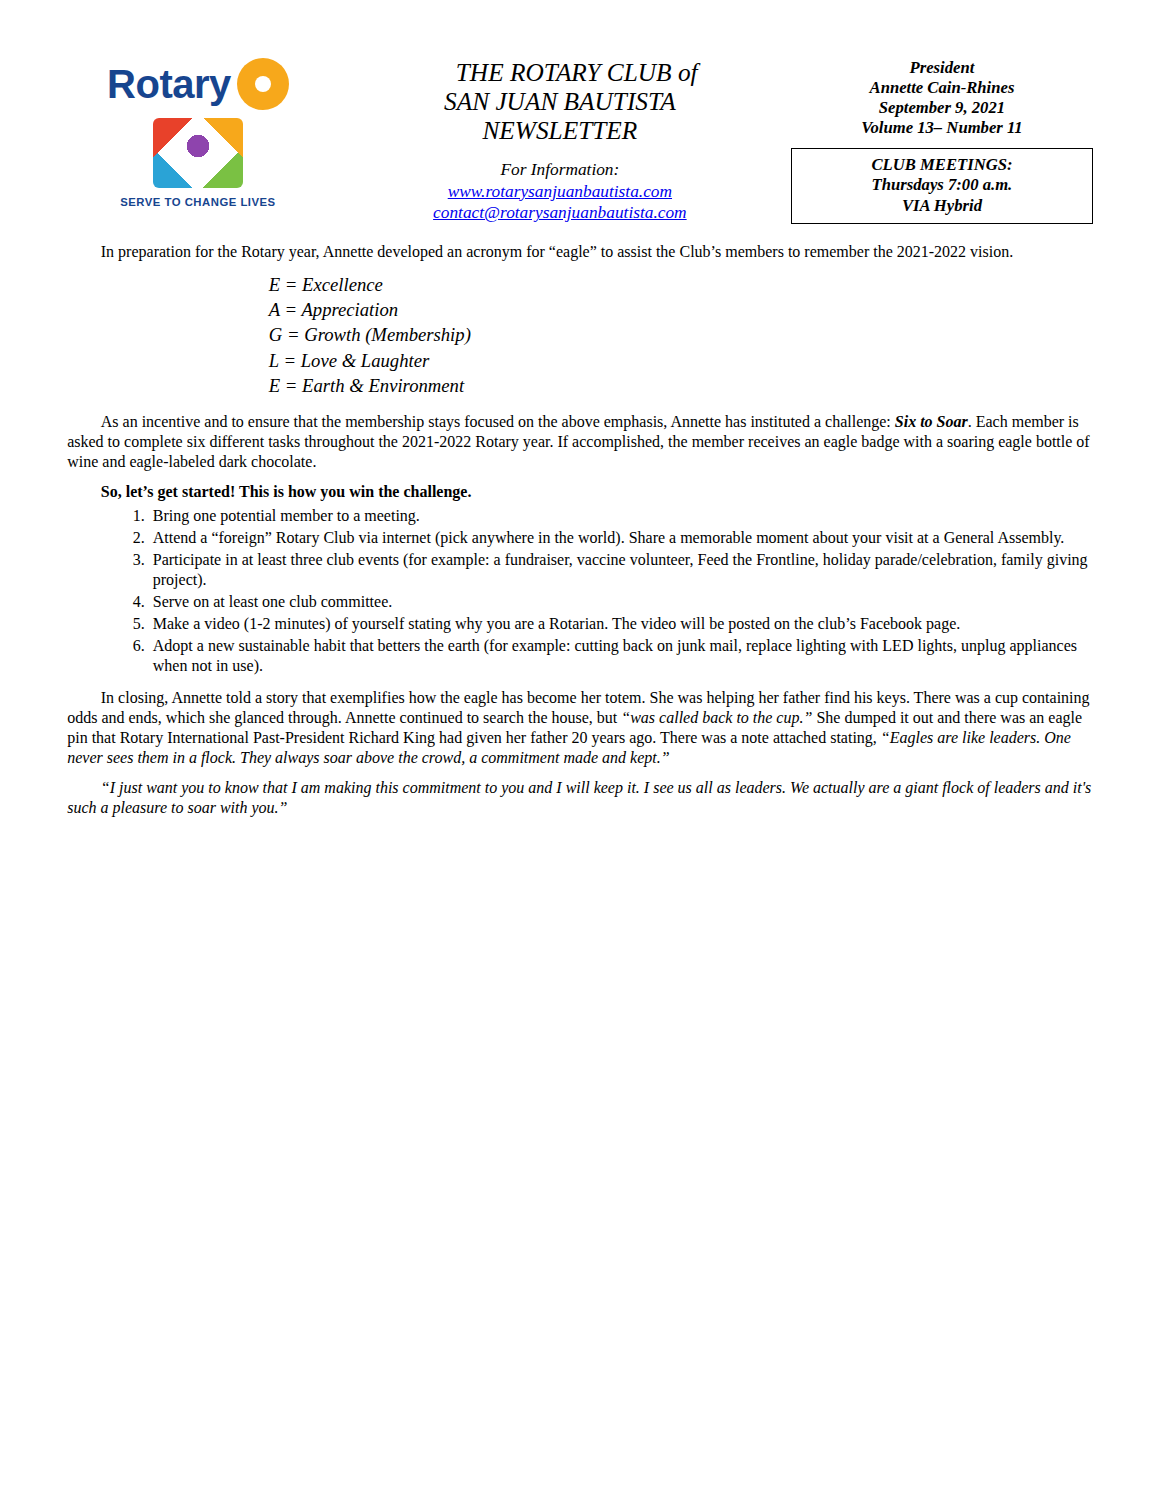Rotary
SERVE TO CHANGE LIVES
THE ROTARY CLUB of
SAN JUAN BAUTISTA
NEWSLETTER
For Information:
www.rotarysanjuanbautista.com
contact@rotarysanjuanbautista.com
President
Annette Cain-Rhines
September 9, 2021
Volume 13– Number 11
CLUB MEETINGS:
Thursdays 7:00 a.m.
VIA Hybrid
In preparation for the Rotary year, Annette developed an acronym for “eagle” to assist the Club’s members to remember the 2021-2022 vision.
E = Excellence
A = Appreciation
G = Growth (Membership)
L = Love & Laughter
E = Earth & Environment
As an incentive and to ensure that the membership stays focused on the above emphasis, Annette has instituted a challenge: Six to Soar. Each member is asked to complete six different tasks throughout the 2021-2022 Rotary year. If accomplished, the member receives an eagle badge with a soaring eagle bottle of wine and eagle-labeled dark chocolate.
So, let’s get started! This is how you win the challenge.
Bring one potential member to a meeting.
Attend a “foreign” Rotary Club via internet (pick anywhere in the world). Share a memorable moment about your visit at a General Assembly.
Participate in at least three club events (for example: a fundraiser, vaccine volunteer, Feed the Frontline, holiday parade/celebration, family giving project).
Serve on at least one club committee.
Make a video (1-2 minutes) of yourself stating why you are a Rotarian. The video will be posted on the club’s Facebook page.
Adopt a new sustainable habit that betters the earth (for example: cutting back on junk mail, replace lighting with LED lights, unplug appliances when not in use).
In closing, Annette told a story that exemplifies how the eagle has become her totem. She was helping her father find his keys. There was a cup containing odds and ends, which she glanced through. Annette continued to search the house, but “was called back to the cup.” She dumped it out and there was an eagle pin that Rotary International Past-President Richard King had given her father 20 years ago. There was a note attached stating, “Eagles are like leaders. One never sees them in a flock. They always soar above the crowd, a commitment made and kept.”
“I just want you to know that I am making this commitment to you and I will keep it. I see us all as leaders. We actually are a giant flock of leaders and it's such a pleasure to soar with you.”